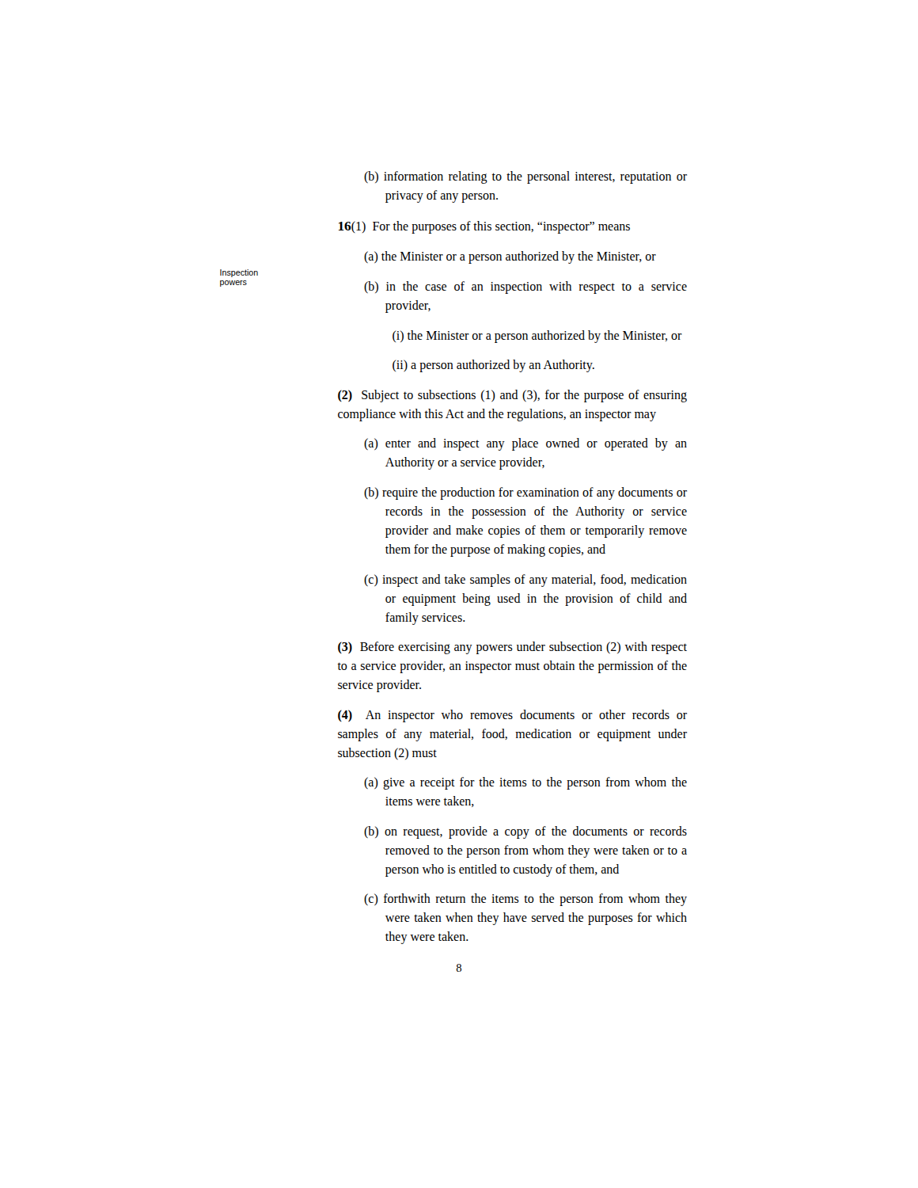(b) information relating to the personal interest, reputation or privacy of any person.
Inspection
powers
16(1) For the purposes of this section, “inspector” means
(a) the Minister or a person authorized by the Minister, or
(b) in the case of an inspection with respect to a service provider,
(i) the Minister or a person authorized by the Minister, or
(ii) a person authorized by an Authority.
(2) Subject to subsections (1) and (3), for the purpose of ensuring compliance with this Act and the regulations, an inspector may
(a) enter and inspect any place owned or operated by an Authority or a service provider,
(b) require the production for examination of any documents or records in the possession of the Authority or service provider and make copies of them or temporarily remove them for the purpose of making copies, and
(c) inspect and take samples of any material, food, medication or equipment being used in the provision of child and family services.
(3) Before exercising any powers under subsection (2) with respect to a service provider, an inspector must obtain the permission of the service provider.
(4) An inspector who removes documents or other records or samples of any material, food, medication or equipment under subsection (2) must
(a) give a receipt for the items to the person from whom the items were taken,
(b) on request, provide a copy of the documents or records removed to the person from whom they were taken or to a person who is entitled to custody of them, and
(c) forthwith return the items to the person from whom they were taken when they have served the purposes for which they were taken.
8